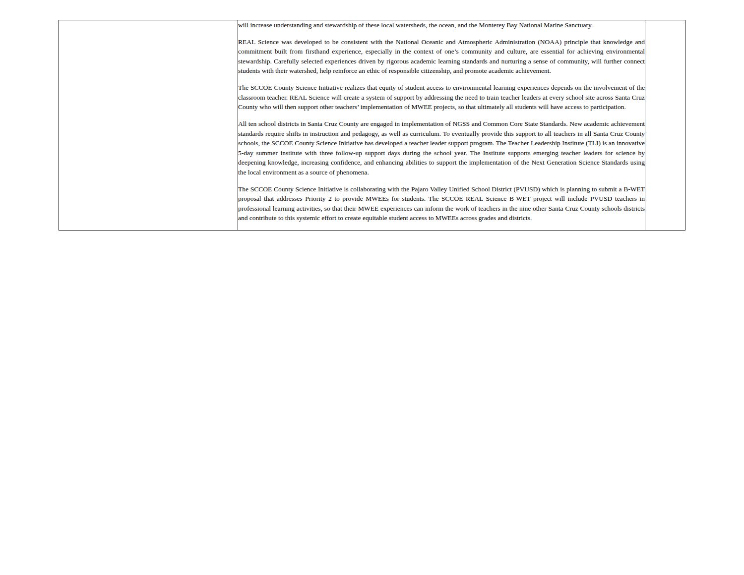| | will increase understanding and stewardship of these local watersheds, the ocean, and the Monterey Bay National Marine Sanctuary. REAL Science was developed to be consistent with the National Oceanic and Atmospheric Administration (NOAA) principle that knowledge and commitment built from firsthand experience, especially in the context of one’s community and culture, are essential for achieving environmental stewardship. Carefully selected experiences driven by rigorous academic learning standards and nurturing a sense of community, will further connect students with their watershed, help reinforce an ethic of responsible citizenship, and promote academic achievement. The SCCOE County Science Initiative realizes that equity of student access to environmental learning experiences depends on the involvement of the classroom teacher. REAL Science will create a system of support by addressing the need to train teacher leaders at every school site across Santa Cruz County who will then support other teachers’ implementation of MWEE projects, so that ultimately all students will have access to participation. All ten school districts in Santa Cruz County are engaged in implementation of NGSS and Common Core State Standards. New academic achievement standards require shifts in instruction and pedagogy, as well as curriculum. To eventually provide this support to all teachers in all Santa Cruz County schools, the SCCOE County Science Initiative has developed a teacher leader support program. The Teacher Leadership Institute (TLI) is an innovative 5-day summer institute with three follow-up support days during the school year. The Institute supports emerging teacher leaders for science by deepening knowledge, increasing confidence, and enhancing abilities to support the implementation of the Next Generation Science Standards using the local environment as a source of phenomena. The SCCOE County Science Initiative is collaborating with the Pajaro Valley Unified School District (PVUSD) which is planning to submit a B-WET proposal that addresses Priority 2 to provide MWEEs for students. The SCCOE REAL Science B-WET project will include PVUSD teachers in professional learning activities, so that their MWEE experiences can inform the work of teachers in the nine other Santa Cruz County schools districts and contribute to this systemic effort to create equitable student access to MWEEs across grades and districts. | |